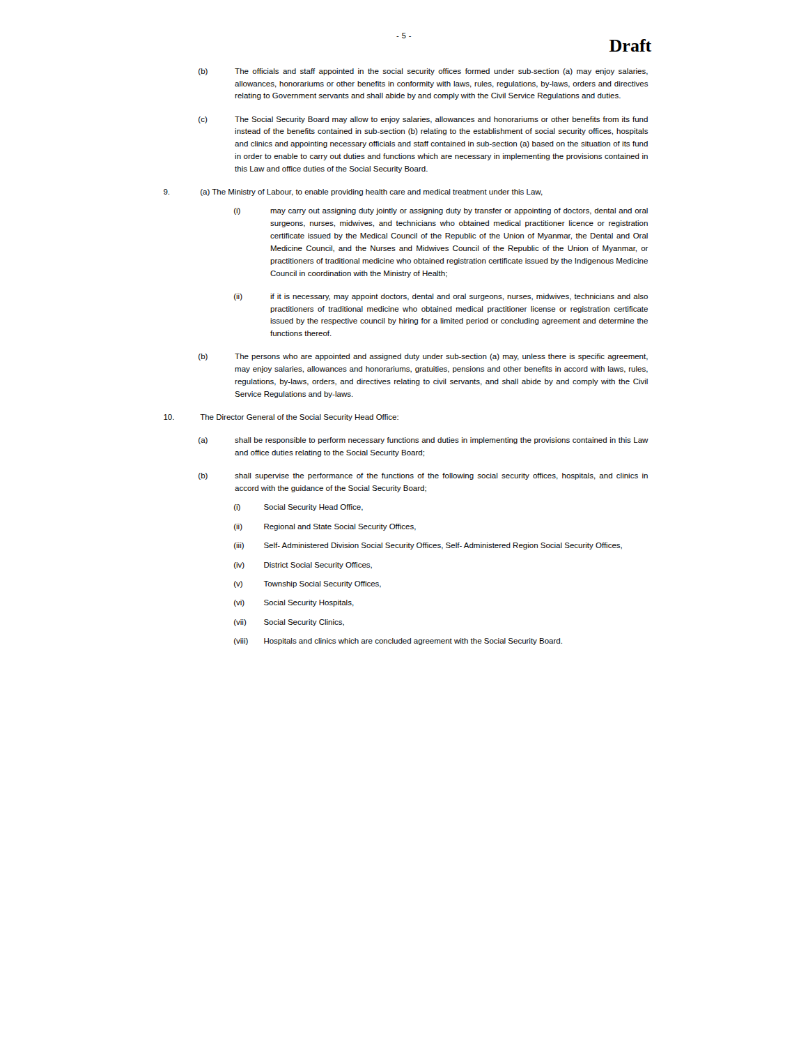- 5 -
Draft
(b)
The officials and staff appointed in the social security offices formed under sub-section (a) may enjoy salaries, allowances, honorariums or other benefits in conformity with laws, rules, regulations, by-laws, orders and directives relating to Government servants and shall abide by and comply with the Civil Service Regulations and duties.
(c)
The Social Security Board may allow to enjoy salaries, allowances and honorariums or other benefits from its fund instead of the benefits contained in sub-section (b) relating to the establishment of social security offices, hospitals and clinics and appointing necessary officials and staff contained in sub-section (a) based on the situation of its fund in order to enable to carry out duties and functions which are necessary in implementing the provisions contained in this Law and office duties of the Social Security Board.
9.
(a) The Ministry of Labour, to enable providing health care and medical treatment under this Law,
(i)
may carry out assigning duty jointly or assigning duty by transfer or appointing of doctors, dental and oral surgeons, nurses, midwives, and technicians who obtained medical practitioner licence or registration certificate issued by the Medical Council of the Republic of the Union of Myanmar, the Dental and Oral Medicine Council, and the Nurses and Midwives Council of the Republic of the Union of Myanmar, or practitioners of traditional medicine who obtained registration certificate issued by the Indigenous Medicine Council in coordination with the Ministry of Health;
(ii)
if it is necessary, may appoint doctors, dental and oral surgeons, nurses, midwives, technicians and also practitioners of traditional medicine who obtained medical practitioner license or registration certificate issued by the respective council by hiring for a limited period or concluding agreement and determine the functions thereof.
(b)
The persons who are appointed and assigned duty under sub-section (a) may, unless there is specific agreement, may enjoy salaries, allowances and honorariums, gratuities, pensions and other benefits in accord with laws, rules, regulations, by-laws, orders, and directives relating to civil servants, and shall abide by and comply with the Civil Service Regulations and by-laws.
10.
The Director General of the Social Security Head Office:
(a)
shall be responsible to perform necessary functions and duties in implementing the provisions contained in this Law and office duties relating to the Social Security Board;
(b)
shall supervise the performance of the functions of the following social security offices, hospitals, and clinics in accord with the guidance of the Social Security Board;
(i)
Social Security Head Office,
(ii)
Regional and State Social Security Offices,
(iii)
Self- Administered Division Social Security Offices, Self- Administered Region Social Security Offices,
(iv)
District Social Security Offices,
(v)
Township Social Security Offices,
(vi)
Social Security Hospitals,
(vii)
Social Security Clinics,
(viii)
Hospitals and clinics which are concluded agreement with the Social Security Board.